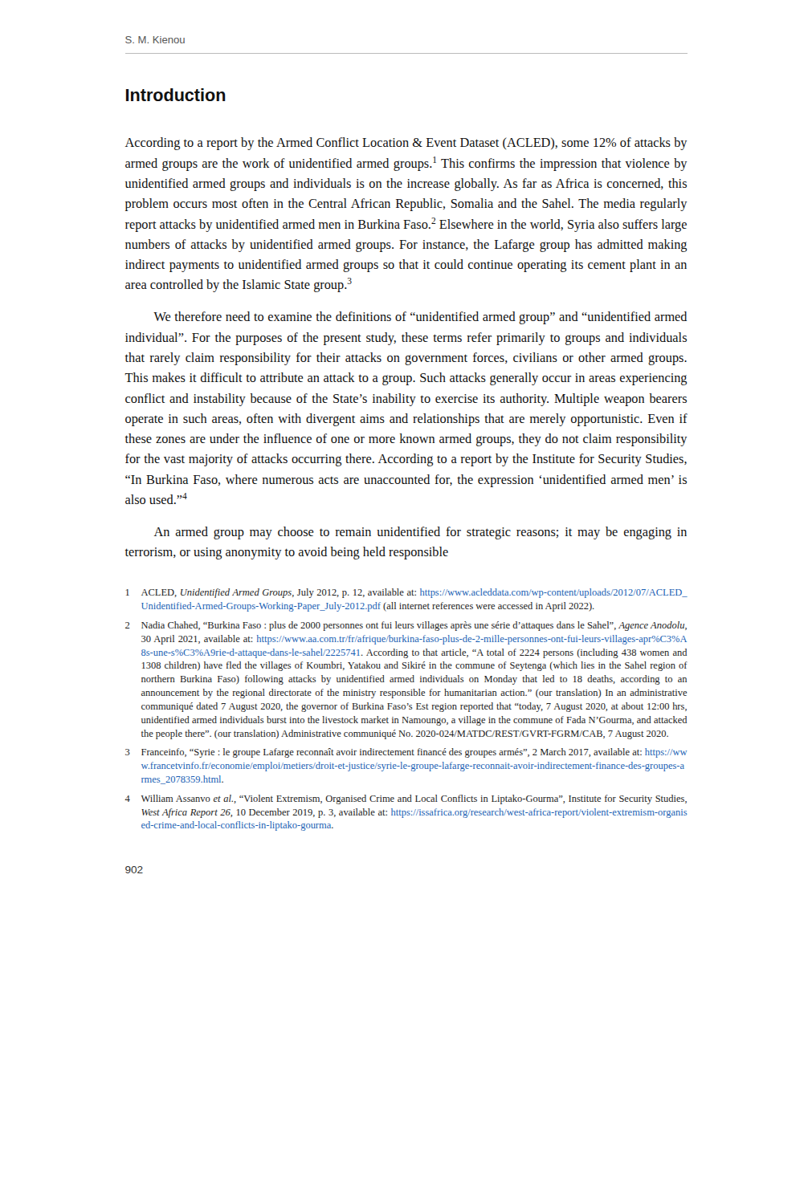S. M. Kienou
Introduction
According to a report by the Armed Conflict Location & Event Dataset (ACLED), some 12% of attacks by armed groups are the work of unidentified armed groups.1 This confirms the impression that violence by unidentified armed groups and individuals is on the increase globally. As far as Africa is concerned, this problem occurs most often in the Central African Republic, Somalia and the Sahel. The media regularly report attacks by unidentified armed men in Burkina Faso.2 Elsewhere in the world, Syria also suffers large numbers of attacks by unidentified armed groups. For instance, the Lafarge group has admitted making indirect payments to unidentified armed groups so that it could continue operating its cement plant in an area controlled by the Islamic State group.3
We therefore need to examine the definitions of “unidentified armed group” and “unidentified armed individual”. For the purposes of the present study, these terms refer primarily to groups and individuals that rarely claim responsibility for their attacks on government forces, civilians or other armed groups. This makes it difficult to attribute an attack to a group. Such attacks generally occur in areas experiencing conflict and instability because of the State’s inability to exercise its authority. Multiple weapon bearers operate in such areas, often with divergent aims and relationships that are merely opportunistic. Even if these zones are under the influence of one or more known armed groups, they do not claim responsibility for the vast majority of attacks occurring there. According to a report by the Institute for Security Studies, “In Burkina Faso, where numerous acts are unaccounted for, the expression ‘unidentified armed men’ is also used.”4
An armed group may choose to remain unidentified for strategic reasons; it may be engaging in terrorism, or using anonymity to avoid being held responsible
1 ACLED, Unidentified Armed Groups, July 2012, p. 12, available at: https://www.acleddata.com/wp-content/uploads/2012/07/ACLED_Unidentified-Armed-Groups-Working-Paper_July-2012.pdf (all internet references were accessed in April 2022).
2 Nadia Chahed, “Burkina Faso : plus de 2000 personnes ont fui leurs villages après une série d’attaques dans le Sahel”, Agence Anodolu, 30 April 2021, available at: https://www.aa.com.tr/fr/afrique/burkina-faso-plus-de-2-mille-personnes-ont-fui-leurs-villages-apr%C3%A8s-une-s%C3%A9rie-d-attaque-dans-le-sahel/2225741. According to that article, “A total of 2224 persons (including 438 women and 1308 children) have fled the villages of Koumbri, Yatakou and Sikiré in the commune of Seytenga (which lies in the Sahel region of northern Burkina Faso) following attacks by unidentified armed individuals on Monday that led to 18 deaths, according to an announcement by the regional directorate of the ministry responsible for humanitarian action.” (our translation) In an administrative communiqué dated 7 August 2020, the governor of Burkina Faso’s Est region reported that “today, 7 August 2020, at about 12:00 hrs, unidentified armed individuals burst into the livestock market in Namoungo, a village in the commune of Fada N’Gourma, and attacked the people there”. (our translation) Administrative communiqué No. 2020-024/MATDC/REST/GVRT-FGRM/CAB, 7 August 2020.
3 Franceinfo, “Syrie : le groupe Lafarge reconnaît avoir indirectement financé des groupes armés”, 2 March 2017, available at: https://www.francetvinfo.fr/economie/emploi/metiers/droit-et-justice/syrie-le-groupe-lafarge-reconnait-avoir-indirectement-finance-des-groupes-armes_2078359.html.
4 William Assanvo et al., “Violent Extremism, Organised Crime and Local Conflicts in Liptako-Gourma”, Institute for Security Studies, West Africa Report 26, 10 December 2019, p. 3, available at: https://issafrica.org/research/west-africa-report/violent-extremism-organised-crime-and-local-conflicts-in-liptako-gourma.
902